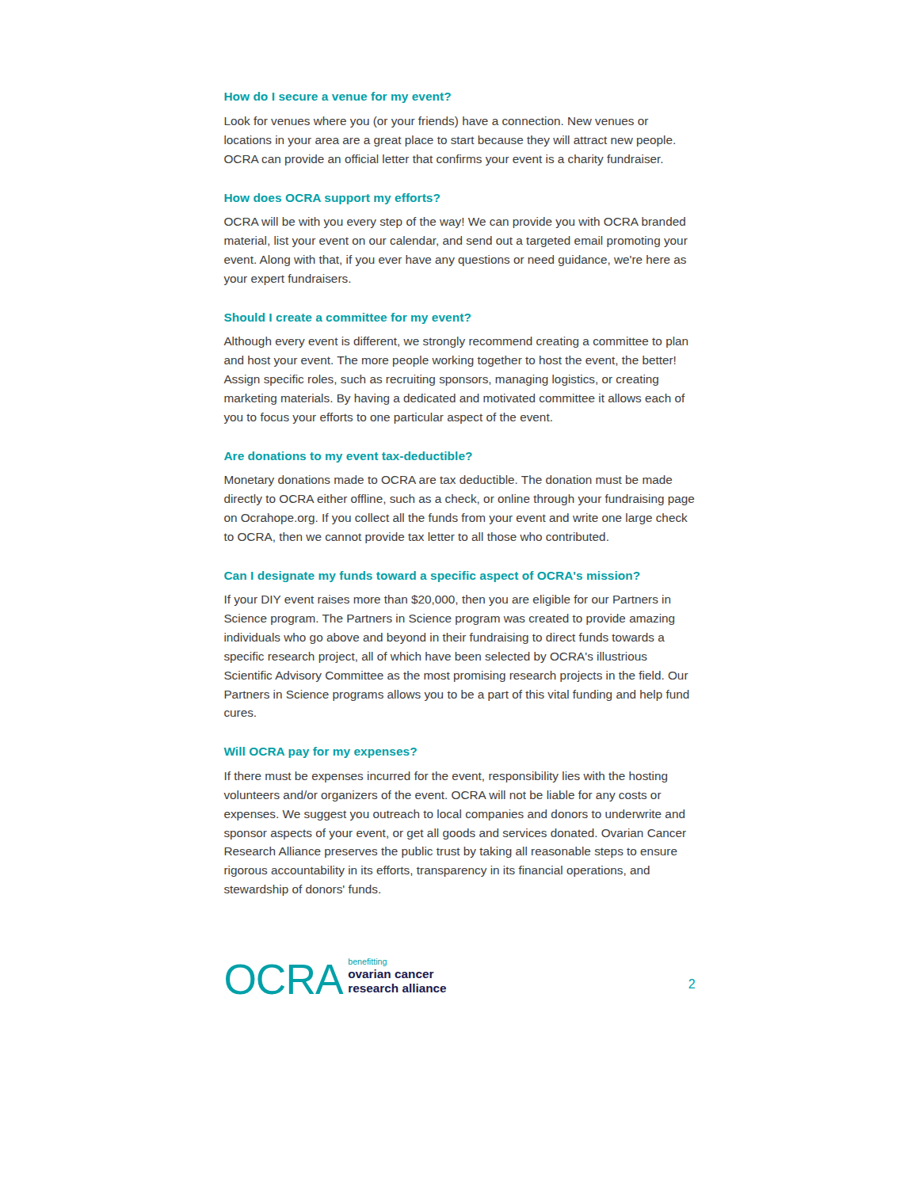How do I secure a venue for my event?
Look for venues where you (or your friends) have a connection. New venues or locations in your area are a great place to start because they will attract new people. OCRA can provide an official letter that confirms your event is a charity fundraiser.
How does OCRA support my efforts?
OCRA will be with you every step of the way! We can provide you with OCRA branded material, list your event on our calendar, and send out a targeted email promoting your event. Along with that, if you ever have any questions or need guidance, we're here as your expert fundraisers.
Should I create a committee for my event?
Although every event is different, we strongly recommend creating a committee to plan and host your event. The more people working together to host the event, the better! Assign specific roles, such as recruiting sponsors, managing logistics, or creating marketing materials. By having a dedicated and motivated committee it allows each of you to focus your efforts to one particular aspect of the event.
Are donations to my event tax-deductible?
Monetary donations made to OCRA are tax deductible. The donation must be made directly to OCRA either offline, such as a check, or online through your fundraising page on Ocrahope.org. If you collect all the funds from your event and write one large check to OCRA, then we cannot provide tax letter to all those who contributed.
Can I designate my funds toward a specific aspect of OCRA's mission?
If your DIY event raises more than $20,000, then you are eligible for our Partners in Science program. The Partners in Science program was created to provide amazing individuals who go above and beyond in their fundraising to direct funds towards a specific research project, all of which have been selected by OCRA's illustrious Scientific Advisory Committee as the most promising research projects in the field. Our Partners in Science programs allows you to be a part of this vital funding and help fund cures.
Will OCRA pay for my expenses?
If there must be expenses incurred for the event, responsibility lies with the hosting volunteers and/or organizers of the event. OCRA will not be liable for any costs or expenses. We suggest you outreach to local companies and donors to underwrite and sponsor aspects of your event, or get all goods and services donated. Ovarian Cancer Research Alliance preserves the public trust by taking all reasonable steps to ensure rigorous accountability in its efforts, transparency in its financial operations, and stewardship of donors' funds.
OCRA benefitting ovarian cancer research alliance
2